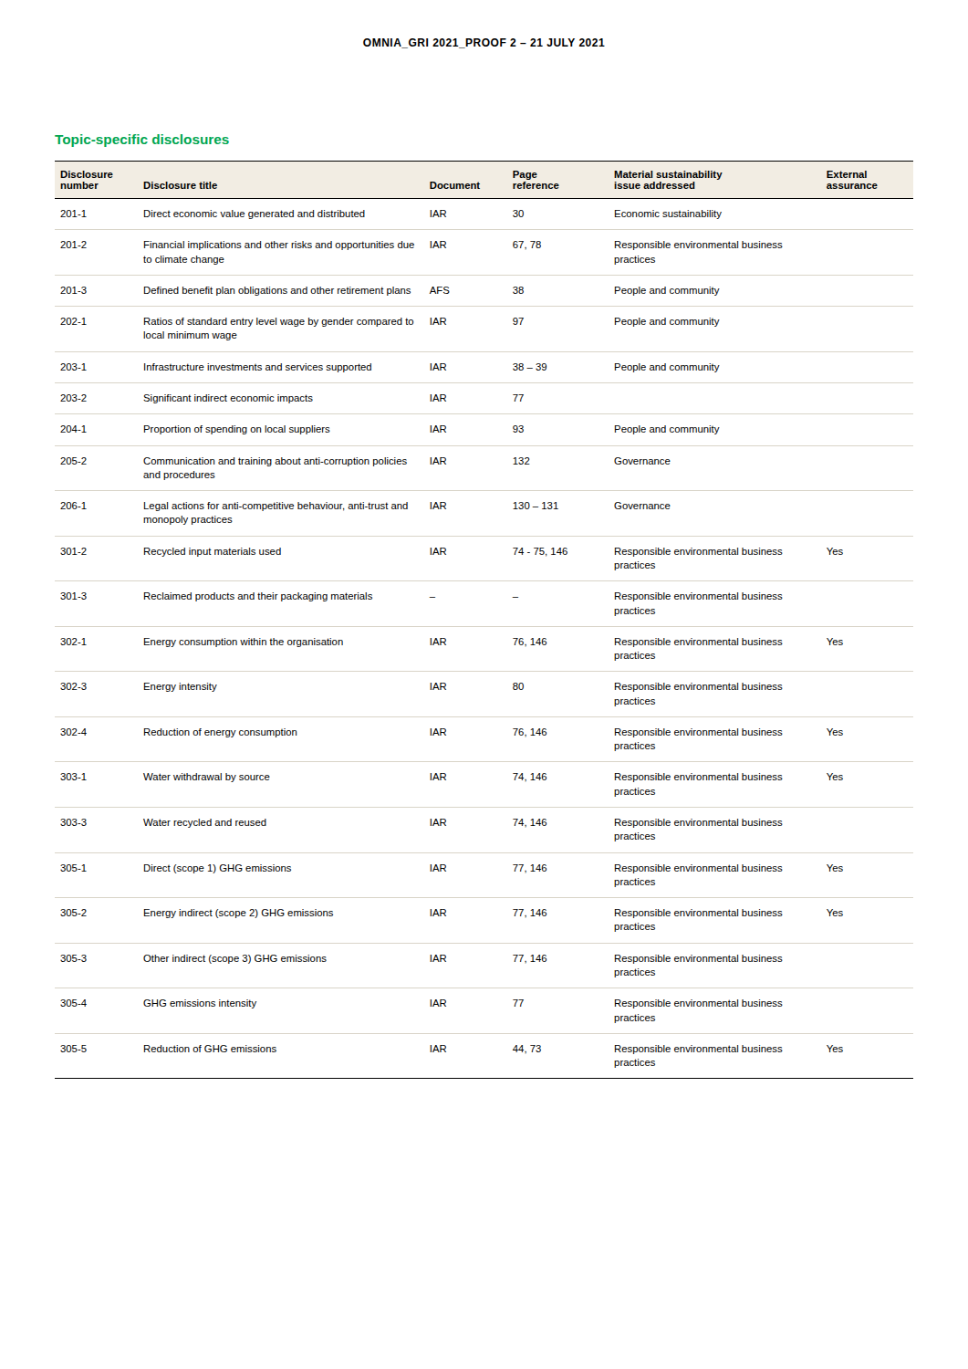OMNIA_GRI 2021_PROOF 2 – 21 JULY 2021
Topic-specific disclosures
| Disclosure number | Disclosure title | Document | Page reference | Material sustainability issue addressed | External assurance |
| --- | --- | --- | --- | --- | --- |
| 201-1 | Direct economic value generated and distributed | IAR | 30 | Economic sustainability | |
| 201-2 | Financial implications and other risks and opportunities due to climate change | IAR | 67, 78 | Responsible environmental business practices | |
| 201-3 | Defined benefit plan obligations and other retirement plans | AFS | 38 | People and community | |
| 202-1 | Ratios of standard entry level wage by gender compared to local minimum wage | IAR | 97 | People and community | |
| 203-1 | Infrastructure investments and services supported | IAR | 38 – 39 | People and community | |
| 203-2 | Significant indirect economic impacts | IAR | 77 | | |
| 204-1 | Proportion of spending on local suppliers | IAR | 93 | People and community | |
| 205-2 | Communication and training about anti-corruption policies and procedures | IAR | 132 | Governance | |
| 206-1 | Legal actions for anti-competitive behaviour, anti-trust and monopoly practices | IAR | 130 – 131 | Governance | |
| 301-2 | Recycled input materials used | IAR | 74 - 75, 146 | Responsible environmental business practices | Yes |
| 301-3 | Reclaimed products and their packaging materials | – | – | Responsible environmental business practices | |
| 302-1 | Energy consumption within the organisation | IAR | 76, 146 | Responsible environmental business practices | Yes |
| 302-3 | Energy intensity | IAR | 80 | Responsible environmental business practices | |
| 302-4 | Reduction of energy consumption | IAR | 76, 146 | Responsible environmental business practices | Yes |
| 303-1 | Water withdrawal by source | IAR | 74, 146 | Responsible environmental business practices | Yes |
| 303-3 | Water recycled and reused | IAR | 74, 146 | Responsible environmental business practices | |
| 305-1 | Direct (scope 1) GHG emissions | IAR | 77, 146 | Responsible environmental business practices | Yes |
| 305-2 | Energy indirect (scope 2) GHG emissions | IAR | 77, 146 | Responsible environmental business practices | Yes |
| 305-3 | Other indirect (scope 3) GHG emissions | IAR | 77, 146 | Responsible environmental business practices | |
| 305-4 | GHG emissions intensity | IAR | 77 | Responsible environmental business practices | |
| 305-5 | Reduction of GHG emissions | IAR | 44, 73 | Responsible environmental business practices | Yes |